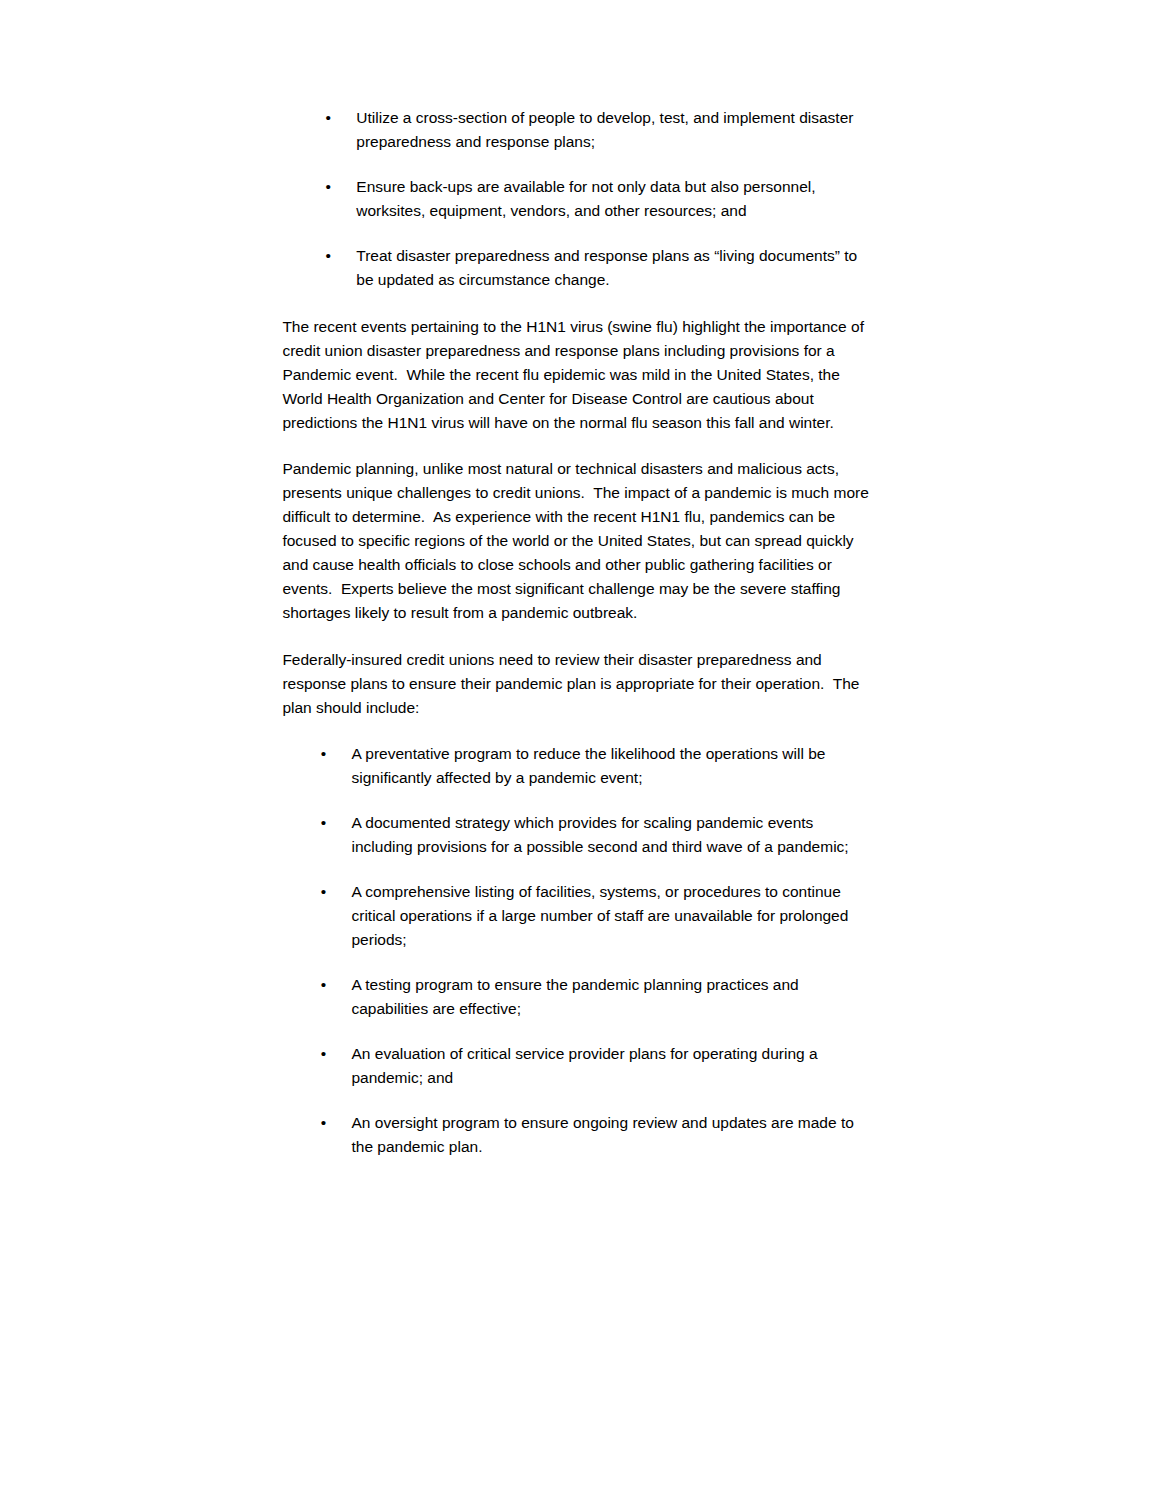Utilize a cross-section of people to develop, test, and implement disaster preparedness and response plans;
Ensure back-ups are available for not only data but also personnel, worksites, equipment, vendors, and other resources; and
Treat disaster preparedness and response plans as “living documents” to be updated as circumstance change.
The recent events pertaining to the H1N1 virus (swine flu) highlight the importance of credit union disaster preparedness and response plans including provisions for a Pandemic event. While the recent flu epidemic was mild in the United States, the World Health Organization and Center for Disease Control are cautious about predictions the H1N1 virus will have on the normal flu season this fall and winter.
Pandemic planning, unlike most natural or technical disasters and malicious acts, presents unique challenges to credit unions. The impact of a pandemic is much more difficult to determine. As experience with the recent H1N1 flu, pandemics can be focused to specific regions of the world or the United States, but can spread quickly and cause health officials to close schools and other public gathering facilities or events. Experts believe the most significant challenge may be the severe staffing shortages likely to result from a pandemic outbreak.
Federally-insured credit unions need to review their disaster preparedness and response plans to ensure their pandemic plan is appropriate for their operation. The plan should include:
A preventative program to reduce the likelihood the operations will be significantly affected by a pandemic event;
A documented strategy which provides for scaling pandemic events including provisions for a possible second and third wave of a pandemic;
A comprehensive listing of facilities, systems, or procedures to continue critical operations if a large number of staff are unavailable for prolonged periods;
A testing program to ensure the pandemic planning practices and capabilities are effective;
An evaluation of critical service provider plans for operating during a pandemic; and
An oversight program to ensure ongoing review and updates are made to the pandemic plan.